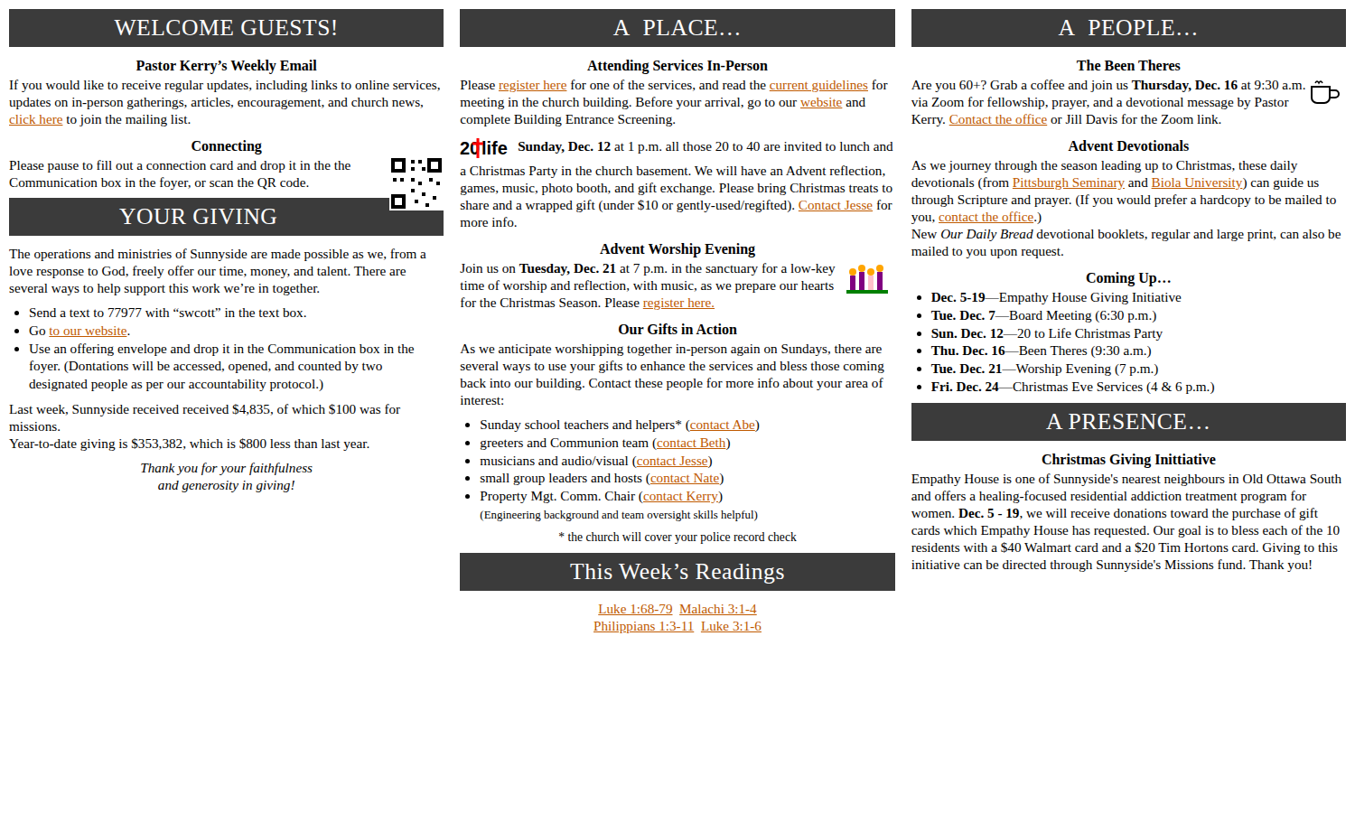WELCOME GUESTS!
Pastor Kerry’s Weekly Email
If you would like to receive regular updates, including links to online services, updates on in-person gatherings, articles, encouragement, and church news, click here to join the mailing list.
Connecting
Please pause to fill out a connection card and drop it in the the Communication box in the foyer, or scan the QR code.
YOUR GIVING
The operations and ministries of Sunnyside are made possible as we, from a love response to God, freely offer our time, money, and talent. There are several ways to help support this work we’re in together.
Send a text to 77977 with “swcott” in the text box.
Go to our website.
Use an offering envelope and drop it in the Communication box in the foyer. (Dontations will be accessed, opened, and counted by two designated people as per our accountability protocol.)
Last week, Sunnyside received received $4,835, of which $100 was for missions.
Year-to-date giving is $353,382, which is $800 less than last year.
Thank you for your faithfulness
and generosity in giving!
A PLACE…
Attending Services In-Person
Please register here for one of the services, and read the current guidelines for meeting in the church building. Before your arrival, go to our website and complete Building Entrance Screening.
Sunday, Dec. 12 at 1 p.m. all those 20 to 40 are invited to lunch and a Christmas Party in the church basement. We will have an Advent reflection, games, music, photo booth, and gift exchange. Please bring Christmas treats to share and a wrapped gift (under $10 or gently-used/regifted). Contact Jesse for more info.
Advent Worship Evening
Join us on Tuesday, Dec. 21 at 7 p.m. in the sanctuary for a low-key time of worship and reflection, with music, as we prepare our hearts for the Christmas Season. Please register here.
Our Gifts in Action
As we anticipate worshipping together in-person again on Sundays, there are several ways to use your gifts to enhance the services and bless those coming back into our building. Contact these people for more info about your area of interest:
Sunday school teachers and helpers* (contact Abe)
greeters and Communion team (contact Beth)
musicians and audio/visual (contact Jesse)
small group leaders and hosts (contact Nate)
Property Mgt. Comm. Chair (contact Kerry)
(Engineering background and team oversight skills helpful)
* the church will cover your police record check
This Week’s Readings
Luke 1:68-79 Malachi 3:1-4
Philippians 1:3-11 Luke 3:1-6
A PEOPLE…
The Been Theres
Are you 60+? Grab a coffee and join us Thursday, Dec. 16 at 9:30 a.m. via Zoom for fellowship, prayer, and a devotional message by Pastor Kerry. Contact the office or Jill Davis for the Zoom link.
Advent Devotionals
As we journey through the season leading up to Christmas, these daily devotionals (from Pittsburgh Seminary and Biola University) can guide us through Scripture and prayer. (If you would prefer a hardcopy to be mailed to you, contact the office.)
New Our Daily Bread devotional booklets, regular and large print, can also be mailed to you upon request.
Coming Up…
Dec. 5-19—Empathy House Giving Initiative
Tue. Dec. 7—Board Meeting (6:30 p.m.)
Sun. Dec. 12—20 to Life Christmas Party
Thu. Dec. 16—Been Theres (9:30 a.m.)
Tue. Dec. 21—Worship Evening (7 p.m.)
Fri. Dec. 24—Christmas Eve Services (4 & 6 p.m.)
A PRESENCE…
Christmas Giving Inittiative
Empathy House is one of Sunnyside's nearest neighbours in Old Ottawa South and offers a healing-focused residential addiction treatment program for women. Dec. 5 - 19, we will receive donations toward the purchase of gift cards which Empathy House has requested. Our goal is to bless each of the 10 residents with a $40 Walmart card and a $20 Tim Hortons card. Giving to this initiative can be directed through Sunnyside's Missions fund. Thank you!